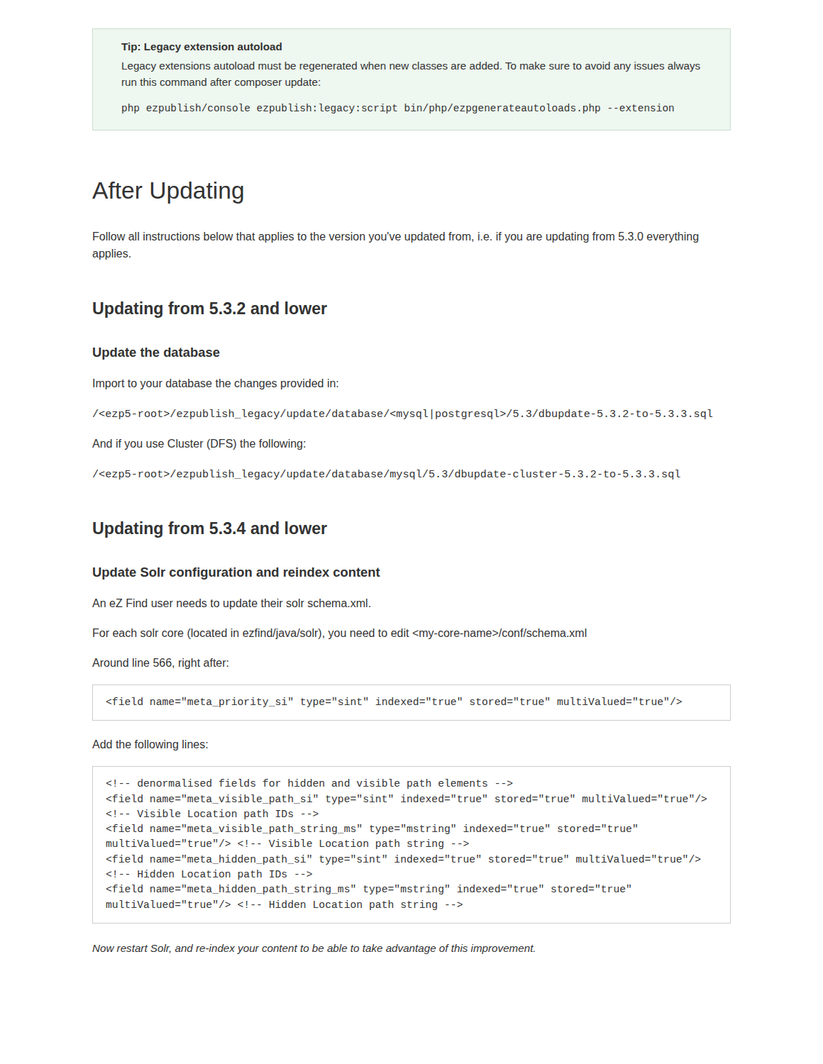Tip: Legacy extension autoload
Legacy extensions autoload must be regenerated when new classes are added. To make sure to avoid any issues always run this command after composer update:
php ezpublish/console ezpublish:legacy:script bin/php/ezpgenerateautoloads.php --extension
After Updating
Follow all instructions below that applies to the version you've updated from, i.e. if you are updating from 5.3.0 everything applies.
Updating from 5.3.2 and lower
Update the database
Import to your database the changes provided in:
/<ezp5-root>/ezpublish_legacy/update/database/<mysql|postgresql>/5.3/dbupdate-5.3.2-to-5.3.3.sql
And if you use Cluster (DFS) the following:
/<ezp5-root>/ezpublish_legacy/update/database/mysql/5.3/dbupdate-cluster-5.3.2-to-5.3.3.sql
Updating from 5.3.4 and lower
Update Solr configuration and reindex content
An eZ Find user needs to update their solr schema.xml.
For each solr core (located in ezfind/java/solr), you need to edit <my-core-name>/conf/schema.xml
Around line 566, right after:
<field name="meta_priority_si" type="sint" indexed="true" stored="true" multiValued="true"/>
Add the following lines:
<!-- denormalised fields for hidden and visible path elements -->
<field name="meta_visible_path_si" type="sint" indexed="true" stored="true" multiValued="true"/>     <!-- Visible Location path IDs -->
<field name="meta_visible_path_string_ms" type="mstring" indexed="true" stored="true" multiValued="true"/> <!-- Visible Location path string -->
<field name="meta_hidden_path_si" type="sint" indexed="true" stored="true" multiValued="true"/>     <!-- Hidden Location path IDs -->
<field name="meta_hidden_path_string_ms" type="mstring" indexed="true" stored="true" multiValued="true"/> <!-- Hidden Location path string -->
Now restart Solr, and re-index your content to be able to take advantage of this improvement.